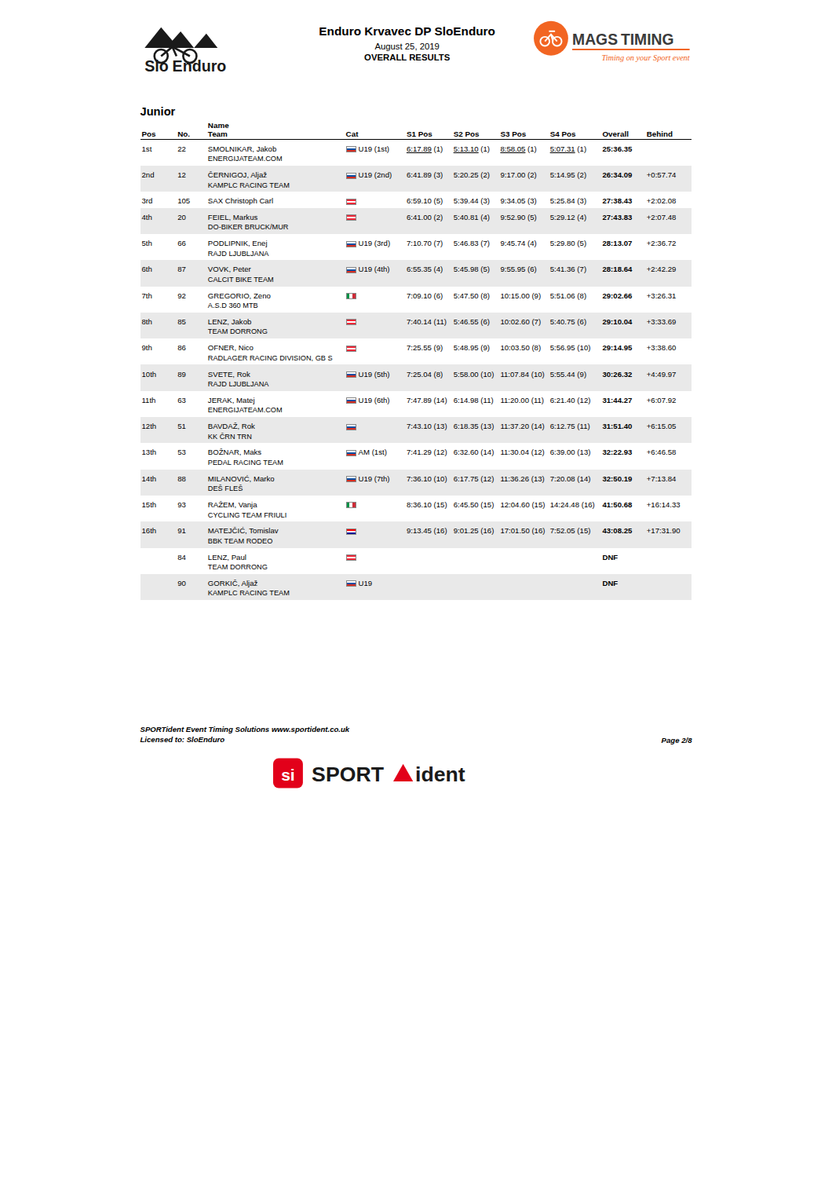Slo Enduro
Enduro Krvavec DP SloEnduro
August 25, 2019
OVERALL RESULTS
MAGS TIMING Timing on your Sport event
Junior
| Pos | No. | Name Team | Cat | S1 Pos | S2 Pos | S3 Pos | S4 Pos | Overall | Behind |
| --- | --- | --- | --- | --- | --- | --- | --- | --- | --- |
| 1st | 22 | SMOLNIKAR, Jakob Energijateam.com | U19 (1st) | 6:17.89 (1) | 5:13.10 (1) | 8:58.05 (1) | 5:07.31 (1) | 25:36.35 | |
| 2nd | 12 | ČERNIGOJ, Aljaž Kamplc Racing Team | U19 (2nd) | 6:41.89 (3) | 5:20.25 (2) | 9:17.00 (2) | 5:14.95 (2) | 26:34.09 | +0:57.74 |
| 3rd | 105 | SAX Christoph Carl | | 6:59.10 (5) | 5:39.44 (3) | 9:34.05 (3) | 5:25.84 (3) | 27:38.43 | +2:02.08 |
| 4th | 20 | FEIEL, Markus Do-Biker Bruck/Mur | | 6:41.00 (2) | 5:40.81 (4) | 9:52.90 (5) | 5:29.12 (4) | 27:43.83 | +2:07.48 |
| 5th | 66 | PODLIPNIK, Enej Rajd Ljubljana | U19 (3rd) | 7:10.70 (7) | 5:46.83 (7) | 9:45.74 (4) | 5:29.80 (5) | 28:13.07 | +2:36.72 |
| 6th | 87 | VOVK, Peter Calcit Bike Team | U19 (4th) | 6:55.35 (4) | 5:45.98 (5) | 9:55.95 (6) | 5:41.36 (7) | 28:18.64 | +2:42.29 |
| 7th | 92 | GREGORIO, Zeno A.S.D 360 MTB | | 7:09.10 (6) | 5:47.50 (8) | 10:15.00 (9) | 5:51.06 (8) | 29:02.66 | +3:26.31 |
| 8th | 85 | LENZ, Jakob Team Dorrong | | 7:40.14 (11) | 5:46.55 (6) | 10:02.60 (7) | 5:40.75 (6) | 29:10.04 | +3:33.69 |
| 9th | 86 | OFNER, Nico Radlager Racing Division, GB S | | 7:25.55 (9) | 5:48.95 (9) | 10:03.50 (8) | 5:56.95 (10) | 29:14.95 | +3:38.60 |
| 10th | 89 | SVETE, Rok Rajd Ljubljana | U19 (5th) | 7:25.04 (8) | 5:58.00 (10) | 11:07.84 (10) | 5:55.44 (9) | 30:26.32 | +4:49.97 |
| 11th | 63 | JERAK, Matej Energijateam.com | U19 (6th) | 7:47.89 (14) | 6:14.98 (11) | 11:20.00 (11) | 6:21.40 (12) | 31:44.27 | +6:07.92 |
| 12th | 51 | BAVDAŽ, Rok KK Črn Trn | | 7:43.10 (13) | 6:18.35 (13) | 11:37.20 (14) | 6:12.75 (11) | 31:51.40 | +6:15.05 |
| 13th | 53 | BOŽNAR, Maks Pedal Racing Team | AM (1st) | 7:41.29 (12) | 6:32.60 (14) | 11:30.04 (12) | 6:39.00 (13) | 32:22.93 | +6:46.58 |
| 14th | 88 | MILANOVIĆ, Marko Deš Fleš | U19 (7th) | 7:36.10 (10) | 6:17.75 (12) | 11:36.26 (13) | 7:20.08 (14) | 32:50.19 | +7:13.84 |
| 15th | 93 | RAŽEM, Vanja Cycling Team Friuli | | 8:36.10 (15) | 6:45.50 (15) | 12:04.60 (15) | 14:24.48 (16) | 41:50.68 | +16:14.33 |
| 16th | 91 | MATEJČIĆ, Tomislav BBK Team Rodeo | | 9:13.45 (16) | 9:01.25 (16) | 17:01.50 (16) | 7:52.05 (15) | 43:08.25 | +17:31.90 |
| | 84 | LENZ, Paul Team Dorrong | | | | | | DNF | |
| | 90 | GORKIČ, Aljaž Kamplc Racing Team | U19 | | | | | DNF | |
SPORTident Event Timing Solutions www.sportident.co.uk
Licensed to: SloEnduro
Page 2/8
si SPORT ident